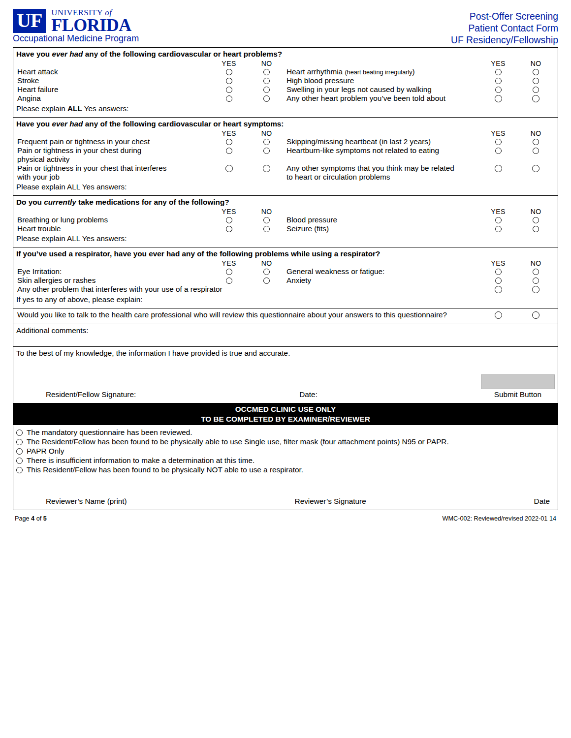UF
UNIVERSITY of FLORIDA
Occupational Medicine Program
Post-Offer Screening
Patient Contact Form
UF Residency/Fellowship
| Have you ever had any of the following cardiovascular or heart problems? / / YES / NO / / YES / NO / / Heart attack / / / Heart arrhythmia (heart beating irregularly ) / / / / Stroke / / / High blood pressure / / / / Heart failure / / / Swelling in your legs not caused by walking / / / / Angina / / / Any other heart problem you’ve been told about / / / Please explain ALL Yes answers: |
| Have you ever had any of the following cardiovascular or heart symptoms: / / YES / NO / / YES / NO / / Frequent pain or tightness in your chest / / / Skipping/missing heartbeat (in last 2 years) / / / / Pain or tightness in your chest during physical activity / / / Heartburn-like symptoms not related to eating / / / / Pain or tightness in your chest that interferes with your job / / / Any other symptoms that you think may be related to heart or circulation problems / / / Please explain ALL Yes answers: |
| Do you currently take medications for any of the following? / / YES / NO / / YES / NO / / Breathing or lung problems / / / Blood pressure / / / / Heart trouble / / / Seizure (fits) / / / Please explain ALL Yes answers: |
| If you’ve used a respirator, have you ever had any of the following problems while using a respirator? / / YES / NO / / YES / NO / / Eye Irritation: / / / General weakness or fatigue: / / / / Skin allergies or rashes / / / Anxiety / / / / Any other problem that interferes with your use of a respirator / / / If yes to any of above, please explain: |
| / Would you like to talk to the health care professional who will review this questionnaire about your answers to this questionnaire? / / / |
| Additional comments: |
| To the best of my knowledge, the information I have provided is true and accurate. Resident/Fellow Signature: Date: Submit Button |
| OCCMED CLINIC USE ONLY TO BE COMPLETED BY EXAMINER/REVIEWER |
| The mandatory questionnaire has been reviewed. The Resident/Fellow has been found to be physically able to use Single use, filter mask (four attachment points) N95 or PAPR. PAPR Only There is insufficient information to make a determination at this time. This Resident/Fellow has been found to be physically NOT able to use a respirator. Reviewer’s Name (print) Reviewer’s Signature Date |
Page 4 of 5
WMC-002: Reviewed/revised 2022-01 14